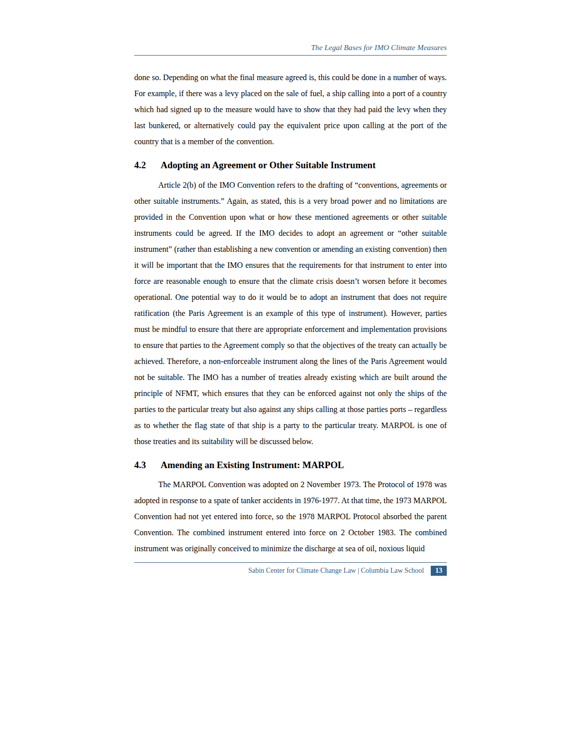The Legal Bases for IMO Climate Measures
done so. Depending on what the final measure agreed is, this could be done in a number of ways. For example, if there was a levy placed on the sale of fuel, a ship calling into a port of a country which had signed up to the measure would have to show that they had paid the levy when they last bunkered, or alternatively could pay the equivalent price upon calling at the port of the country that is a member of the convention.
4.2 Adopting an Agreement or Other Suitable Instrument
Article 2(b) of the IMO Convention refers to the drafting of “conventions, agreements or other suitable instruments.” Again, as stated, this is a very broad power and no limitations are provided in the Convention upon what or how these mentioned agreements or other suitable instruments could be agreed. If the IMO decides to adopt an agreement or “other suitable instrument” (rather than establishing a new convention or amending an existing convention) then it will be important that the IMO ensures that the requirements for that instrument to enter into force are reasonable enough to ensure that the climate crisis doesn’t worsen before it becomes operational. One potential way to do it would be to adopt an instrument that does not require ratification (the Paris Agreement is an example of this type of instrument). However, parties must be mindful to ensure that there are appropriate enforcement and implementation provisions to ensure that parties to the Agreement comply so that the objectives of the treaty can actually be achieved. Therefore, a non-enforceable instrument along the lines of the Paris Agreement would not be suitable. The IMO has a number of treaties already existing which are built around the principle of NFMT, which ensures that they can be enforced against not only the ships of the parties to the particular treaty but also against any ships calling at those parties ports – regardless as to whether the flag state of that ship is a party to the particular treaty. MARPOL is one of those treaties and its suitability will be discussed below.
4.3 Amending an Existing Instrument: MARPOL
The MARPOL Convention was adopted on 2 November 1973. The Protocol of 1978 was adopted in response to a spate of tanker accidents in 1976-1977. At that time, the 1973 MARPOL Convention had not yet entered into force, so the 1978 MARPOL Protocol absorbed the parent Convention. The combined instrument entered into force on 2 October 1983. The combined instrument was originally conceived to minimize the discharge at sea of oil, noxious liquid
Sabin Center for Climate Change Law | Columbia Law School 13